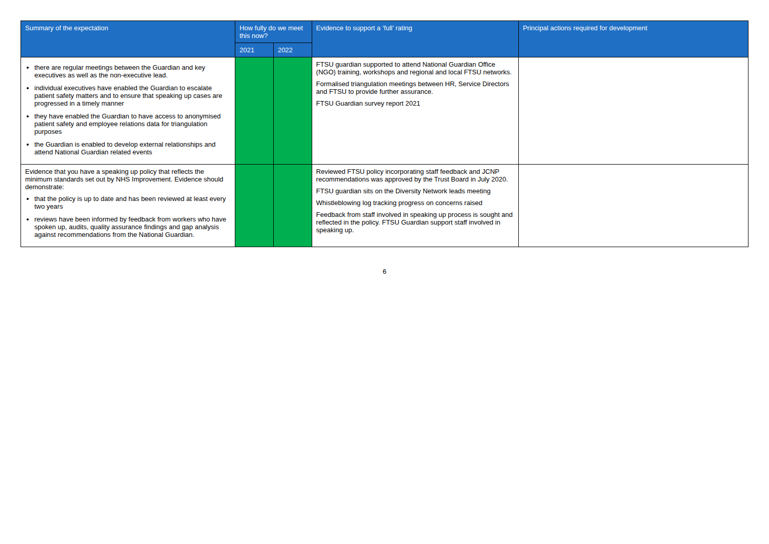| Summary of the expectation | How fully do we meet this now? | Evidence to support a ‘full’ rating | Principal actions required for development |
| --- | --- | --- | --- |
| 2021 | 2022 |
| there are regular meetings between the Guardian and key executives as well as the non-executive lead. individual executives have enabled the Guardian to escalate patient safety matters and to ensure that speaking up cases are progressed in a timely manner they have enabled the Guardian to have access to anonymised patient safety and employee relations data for triangulation purposes the Guardian is enabled to develop external relationships and attend National Guardian related events | | | FTSU guardian supported to attend National Guardian Office (NGO) training, workshops and regional and local FTSU networks. Formalised triangulation meetings between HR, Service Directors and FTSU to provide further assurance. FTSU Guardian survey report 2021 | |
| Evidence that you have a speaking up policy that reflects the minimum standards set out by NHS Improvement. Evidence should demonstrate: that the policy is up to date and has been reviewed at least every two years reviews have been informed by feedback from workers who have spoken up, audits, quality assurance findings and gap analysis against recommendations from the National Guardian. | | | Reviewed FTSU policy incorporating staff feedback and JCNP recommendations was approved by the Trust Board in July 2020. FTSU guardian sits on the Diversity Network leads meeting Whistleblowing log tracking progress on concerns raised Feedback from staff involved in speaking up process is sought and reflected in the policy. FTSU Guardian support staff involved in speaking up. | |
6